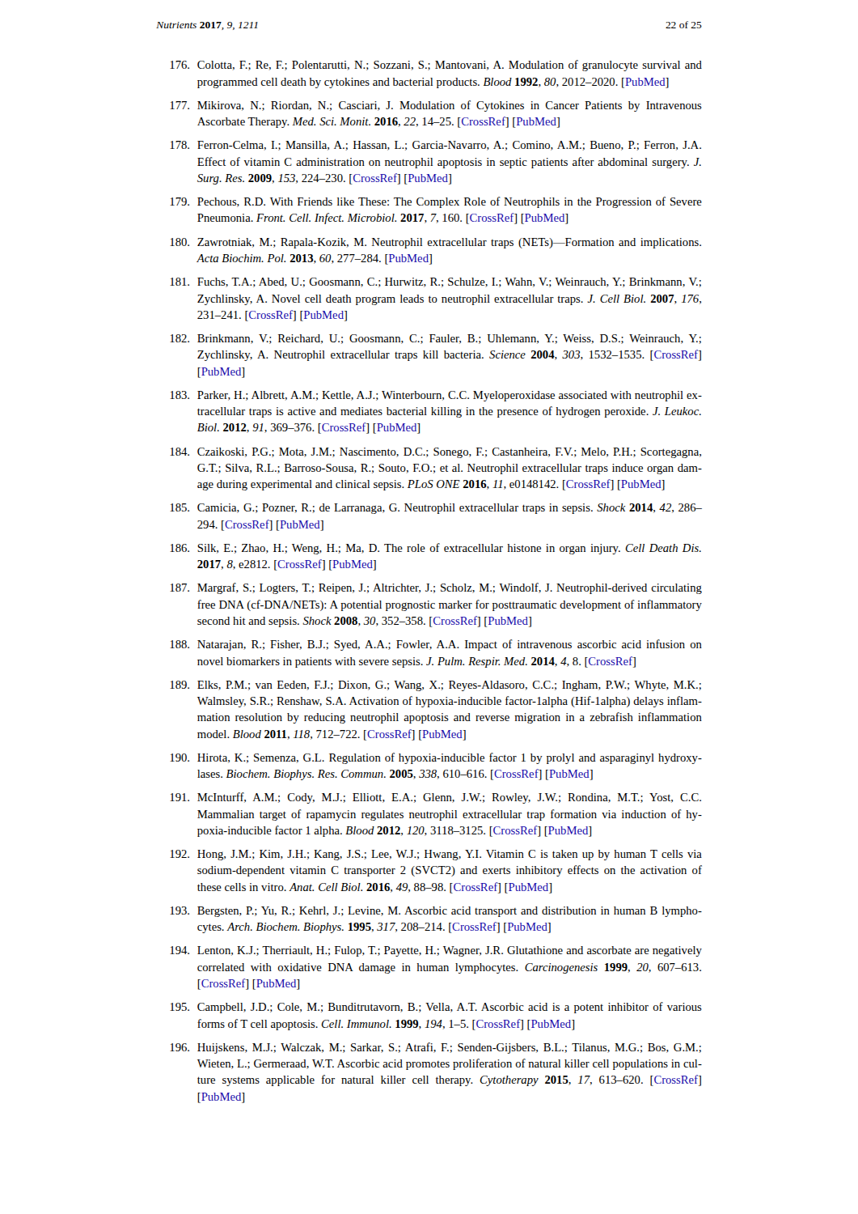Nutrients 2017, 9, 1211
22 of 25
176. Colotta, F.; Re, F.; Polentarutti, N.; Sozzani, S.; Mantovani, A. Modulation of granulocyte survival and programmed cell death by cytokines and bacterial products. Blood 1992, 80, 2012–2020. [PubMed]
177. Mikirova, N.; Riordan, N.; Casciari, J. Modulation of Cytokines in Cancer Patients by Intravenous Ascorbate Therapy. Med. Sci. Monit. 2016, 22, 14–25. [CrossRef] [PubMed]
178. Ferron-Celma, I.; Mansilla, A.; Hassan, L.; Garcia-Navarro, A.; Comino, A.M.; Bueno, P.; Ferron, J.A. Effect of vitamin C administration on neutrophil apoptosis in septic patients after abdominal surgery. J. Surg. Res. 2009, 153, 224–230. [CrossRef] [PubMed]
179. Pechous, R.D. With Friends like These: The Complex Role of Neutrophils in the Progression of Severe Pneumonia. Front. Cell. Infect. Microbiol. 2017, 7, 160. [CrossRef] [PubMed]
180. Zawrotniak, M.; Rapala-Kozik, M. Neutrophil extracellular traps (NETs)—Formation and implications. Acta Biochim. Pol. 2013, 60, 277–284. [PubMed]
181. Fuchs, T.A.; Abed, U.; Goosmann, C.; Hurwitz, R.; Schulze, I.; Wahn, V.; Weinrauch, Y.; Brinkmann, V.; Zychlinsky, A. Novel cell death program leads to neutrophil extracellular traps. J. Cell Biol. 2007, 176, 231–241. [CrossRef] [PubMed]
182. Brinkmann, V.; Reichard, U.; Goosmann, C.; Fauler, B.; Uhlemann, Y.; Weiss, D.S.; Weinrauch, Y.; Zychlinsky, A. Neutrophil extracellular traps kill bacteria. Science 2004, 303, 1532–1535. [CrossRef] [PubMed]
183. Parker, H.; Albrett, A.M.; Kettle, A.J.; Winterbourn, C.C. Myeloperoxidase associated with neutrophil extracellular traps is active and mediates bacterial killing in the presence of hydrogen peroxide. J. Leukoc. Biol. 2012, 91, 369–376. [CrossRef] [PubMed]
184. Czaikoski, P.G.; Mota, J.M.; Nascimento, D.C.; Sonego, F.; Castanheira, F.V.; Melo, P.H.; Scortegagna, G.T.; Silva, R.L.; Barroso-Sousa, R.; Souto, F.O.; et al. Neutrophil extracellular traps induce organ damage during experimental and clinical sepsis. PLoS ONE 2016, 11, e0148142. [CrossRef] [PubMed]
185. Camicia, G.; Pozner, R.; de Larranaga, G. Neutrophil extracellular traps in sepsis. Shock 2014, 42, 286–294. [CrossRef] [PubMed]
186. Silk, E.; Zhao, H.; Weng, H.; Ma, D. The role of extracellular histone in organ injury. Cell Death Dis. 2017, 8, e2812. [CrossRef] [PubMed]
187. Margraf, S.; Logters, T.; Reipen, J.; Altrichter, J.; Scholz, M.; Windolf, J. Neutrophil-derived circulating free DNA (cf-DNA/NETs): A potential prognostic marker for posttraumatic development of inflammatory second hit and sepsis. Shock 2008, 30, 352–358. [CrossRef] [PubMed]
188. Natarajan, R.; Fisher, B.J.; Syed, A.A.; Fowler, A.A. Impact of intravenous ascorbic acid infusion on novel biomarkers in patients with severe sepsis. J. Pulm. Respir. Med. 2014, 4, 8. [CrossRef]
189. Elks, P.M.; van Eeden, F.J.; Dixon, G.; Wang, X.; Reyes-Aldasoro, C.C.; Ingham, P.W.; Whyte, M.K.; Walmsley, S.R.; Renshaw, S.A. Activation of hypoxia-inducible factor-1alpha (Hif-1alpha) delays inflammation resolution by reducing neutrophil apoptosis and reverse migration in a zebrafish inflammation model. Blood 2011, 118, 712–722. [CrossRef] [PubMed]
190. Hirota, K.; Semenza, G.L. Regulation of hypoxia-inducible factor 1 by prolyl and asparaginyl hydroxylases. Biochem. Biophys. Res. Commun. 2005, 338, 610–616. [CrossRef] [PubMed]
191. McInturff, A.M.; Cody, M.J.; Elliott, E.A.; Glenn, J.W.; Rowley, J.W.; Rondina, M.T.; Yost, C.C. Mammalian target of rapamycin regulates neutrophil extracellular trap formation via induction of hypoxia-inducible factor 1 alpha. Blood 2012, 120, 3118–3125. [CrossRef] [PubMed]
192. Hong, J.M.; Kim, J.H.; Kang, J.S.; Lee, W.J.; Hwang, Y.I. Vitamin C is taken up by human T cells via sodium-dependent vitamin C transporter 2 (SVCT2) and exerts inhibitory effects on the activation of these cells in vitro. Anat. Cell Biol. 2016, 49, 88–98. [CrossRef] [PubMed]
193. Bergsten, P.; Yu, R.; Kehrl, J.; Levine, M. Ascorbic acid transport and distribution in human B lymphocytes. Arch. Biochem. Biophys. 1995, 317, 208–214. [CrossRef] [PubMed]
194. Lenton, K.J.; Therriault, H.; Fulop, T.; Payette, H.; Wagner, J.R. Glutathione and ascorbate are negatively correlated with oxidative DNA damage in human lymphocytes. Carcinogenesis 1999, 20, 607–613. [CrossRef] [PubMed]
195. Campbell, J.D.; Cole, M.; Bunditrutavorn, B.; Vella, A.T. Ascorbic acid is a potent inhibitor of various forms of T cell apoptosis. Cell. Immunol. 1999, 194, 1–5. [CrossRef] [PubMed]
196. Huijskens, M.J.; Walczak, M.; Sarkar, S.; Atrafi, F.; Senden-Gijsbers, B.L.; Tilanus, M.G.; Bos, G.M.; Wieten, L.; Germeraad, W.T. Ascorbic acid promotes proliferation of natural killer cell populations in culture systems applicable for natural killer cell therapy. Cytotherapy 2015, 17, 613–620. [CrossRef] [PubMed]